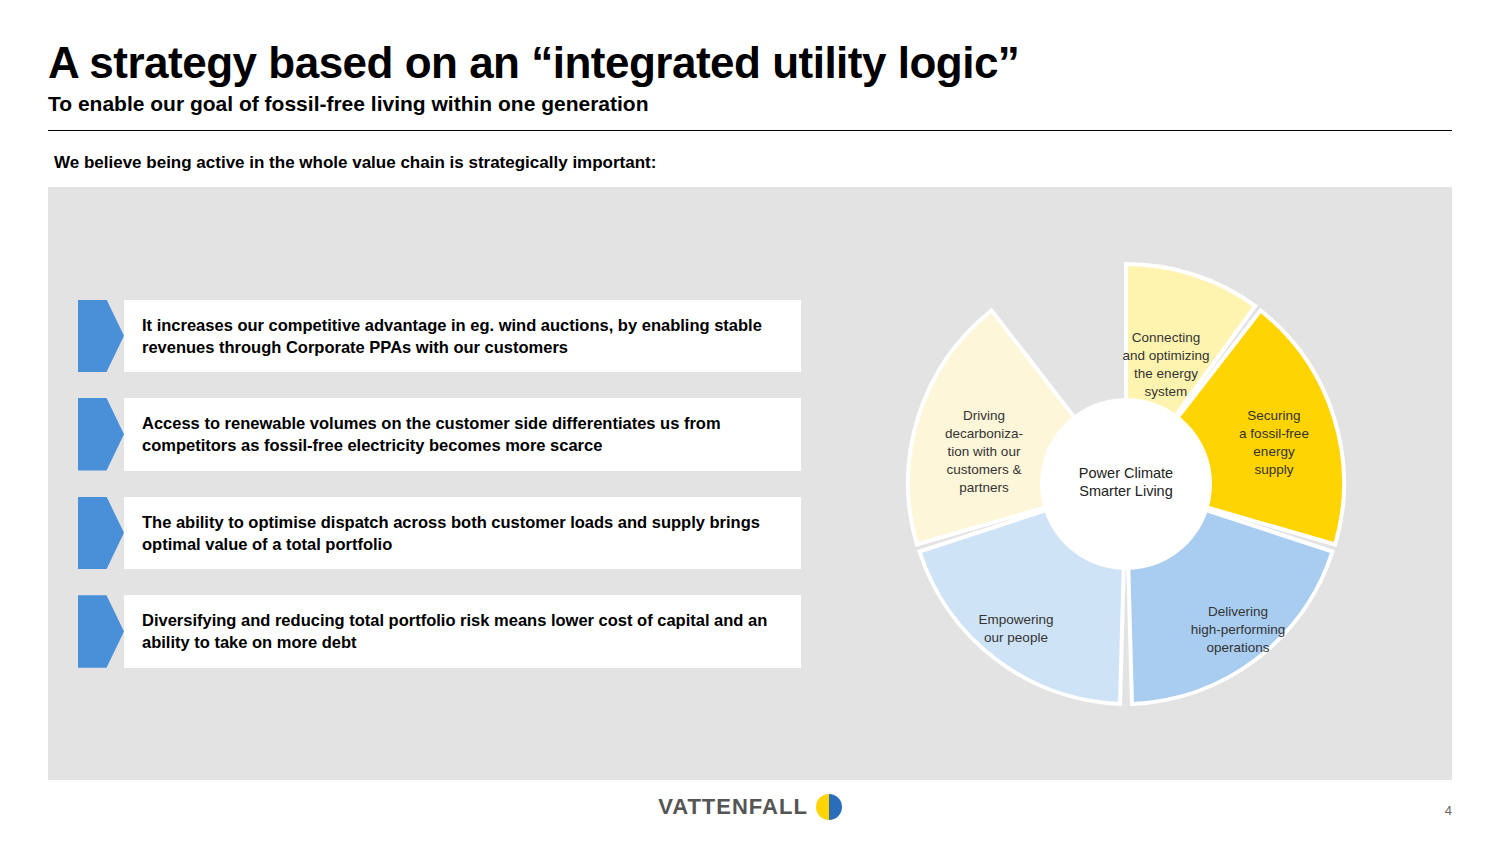A strategy based on an “integrated utility logic”
To enable our goal of fossil-free living within one generation
We believe being active in the whole value chain is strategically important:
It increases our competitive advantage in eg. wind auctions, by enabling stable revenues through Corporate PPAs with our customers
Access to renewable volumes on the customer side differentiates us from competitors as fossil-free electricity becomes more scarce
The ability to optimise dispatch across both customer loads and supply brings optimal value of a total portfolio
Diversifying and reducing total portfolio risk means lower cost of capital and an ability to take on more debt
Connecting and optimizing the energy system Securing a fossil-free energy supply Delivering high-performing operations Empowering our people Driving decarboniza- tion with our customers & partners Power Climate Smarter Living
VATTENFALL
4